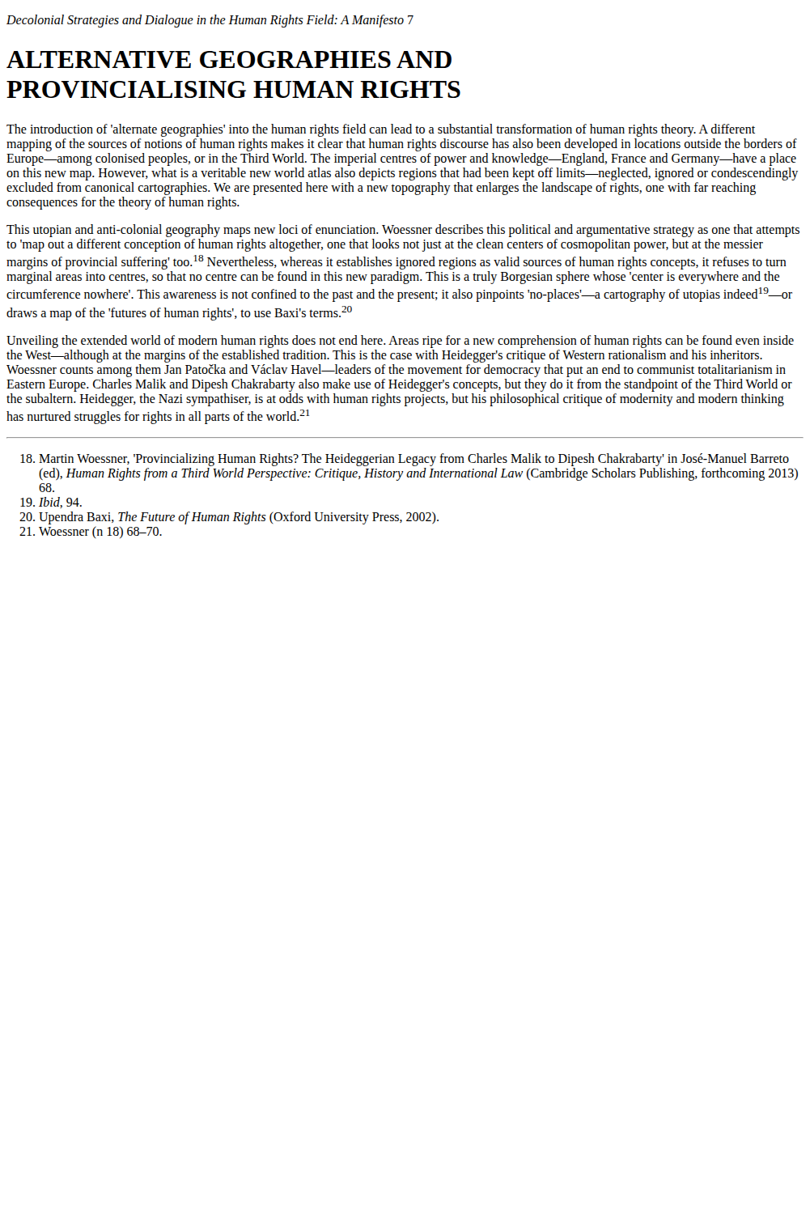Decolonial Strategies and Dialogue in the Human Rights Field: A Manifesto 7
ALTERNATIVE GEOGRAPHIES AND
PROVINCIALISING HUMAN RIGHTS
The introduction of 'alternate geographies' into the human rights field can lead to a substantial transformation of human rights theory. A different mapping of the sources of notions of human rights makes it clear that human rights discourse has also been developed in locations outside the borders of Europe—among colonised peoples, or in the Third World. The imperial centres of power and knowledge—England, France and Germany—have a place on this new map. However, what is a veritable new world atlas also depicts regions that had been kept off limits—neglected, ignored or condescendingly excluded from canonical cartographies. We are presented here with a new topography that enlarges the landscape of rights, one with far reaching consequences for the theory of human rights.
This utopian and anti-colonial geography maps new loci of enunciation. Woessner describes this political and argumentative strategy as one that attempts to 'map out a different conception of human rights altogether, one that looks not just at the clean centers of cosmopolitan power, but at the messier margins of provincial suffering' too.18 Nevertheless, whereas it establishes ignored regions as valid sources of human rights concepts, it refuses to turn marginal areas into centres, so that no centre can be found in this new paradigm. This is a truly Borgesian sphere whose 'center is everywhere and the circumference nowhere'. This awareness is not confined to the past and the present; it also pinpoints 'no-places'—a cartography of utopias indeed19—or draws a map of the 'futures of human rights', to use Baxi's terms.20
Unveiling the extended world of modern human rights does not end here. Areas ripe for a new comprehension of human rights can be found even inside the West—although at the margins of the established tradition. This is the case with Heidegger's critique of Western rationalism and his inheritors. Woessner counts among them Jan Patočka and Václav Havel—leaders of the movement for democracy that put an end to communist totalitarianism in Eastern Europe. Charles Malik and Dipesh Chakrabarty also make use of Heidegger's concepts, but they do it from the standpoint of the Third World or the subaltern. Heidegger, the Nazi sympathiser, is at odds with human rights projects, but his philosophical critique of modernity and modern thinking has nurtured struggles for rights in all parts of the world.21
Martin Woessner, 'Provincializing Human Rights? The Heideggerian Legacy from Charles Malik to Dipesh Chakrabarty' in José-Manuel Barreto (ed), Human Rights from a Third World Perspective: Critique, History and International Law (Cambridge Scholars Publishing, forthcoming 2013) 68.
Ibid, 94.
Upendra Baxi, The Future of Human Rights (Oxford University Press, 2002).
Woessner (n 18) 68–70.